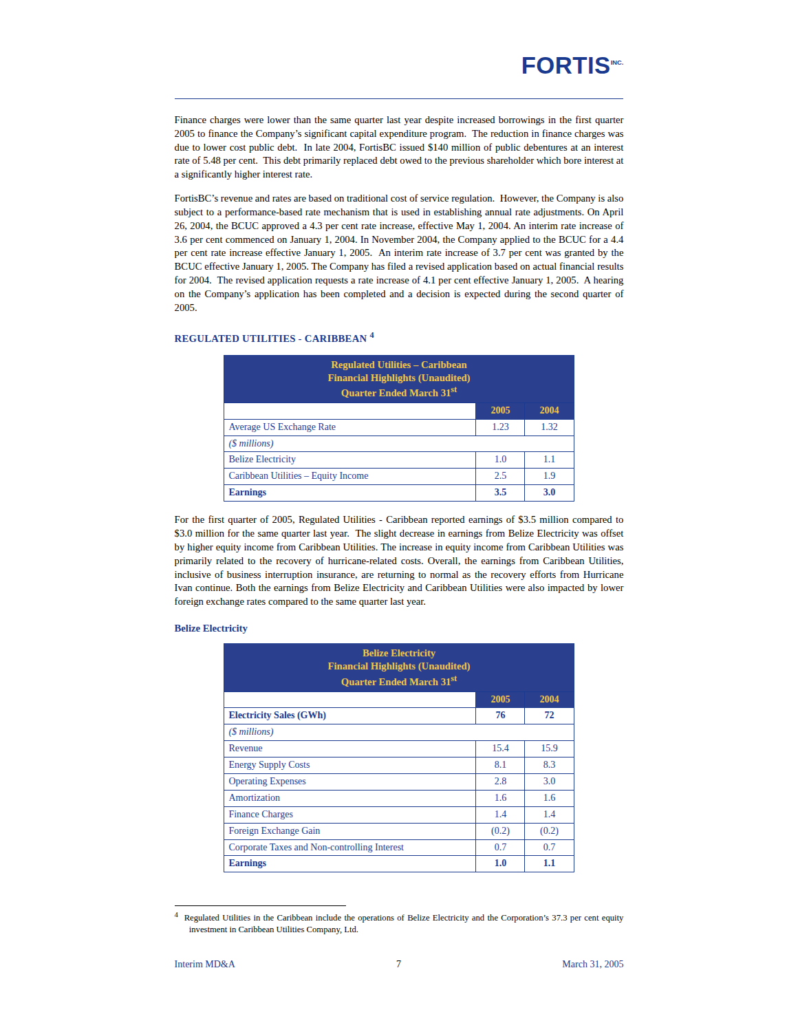FORTISINC.
Finance charges were lower than the same quarter last year despite increased borrowings in the first quarter 2005 to finance the Company’s significant capital expenditure program. The reduction in finance charges was due to lower cost public debt. In late 2004, FortisBC issued $140 million of public debentures at an interest rate of 5.48 per cent. This debt primarily replaced debt owed to the previous shareholder which bore interest at a significantly higher interest rate.
FortisBC’s revenue and rates are based on traditional cost of service regulation. However, the Company is also subject to a performance-based rate mechanism that is used in establishing annual rate adjustments. On April 26, 2004, the BCUC approved a 4.3 per cent rate increase, effective May 1, 2004. An interim rate increase of 3.6 per cent commenced on January 1, 2004. In November 2004, the Company applied to the BCUC for a 4.4 per cent rate increase effective January 1, 2005. An interim rate increase of 3.7 per cent was granted by the BCUC effective January 1, 2005. The Company has filed a revised application based on actual financial results for 2004. The revised application requests a rate increase of 4.1 per cent effective January 1, 2005. A hearing on the Company’s application has been completed and a decision is expected during the second quarter of 2005.
REGULATED UTILITIES - CARIBBEAN 4
| Regulated Utilities – Caribbean Financial Highlights (Unaudited) Quarter Ended March 31 st |
| --- |
| | 2005 | 2004 |
| Average US Exchange Rate | 1.23 | 1.32 |
| ($ millions) |
| Belize Electricity | 1.0 | 1.1 |
| Caribbean Utilities – Equity Income | 2.5 | 1.9 |
| Earnings | 3.5 | 3.0 |
For the first quarter of 2005, Regulated Utilities - Caribbean reported earnings of $3.5 million compared to $3.0 million for the same quarter last year. The slight decrease in earnings from Belize Electricity was offset by higher equity income from Caribbean Utilities. The increase in equity income from Caribbean Utilities was primarily related to the recovery of hurricane-related costs. Overall, the earnings from Caribbean Utilities, inclusive of business interruption insurance, are returning to normal as the recovery efforts from Hurricane Ivan continue. Both the earnings from Belize Electricity and Caribbean Utilities were also impacted by lower foreign exchange rates compared to the same quarter last year.
Belize Electricity
| Belize Electricity Financial Highlights (Unaudited) Quarter Ended March 31 st |
| --- |
| | 2005 | 2004 |
| Electricity Sales (GWh) | 76 | 72 |
| ($ millions) |
| Revenue | 15.4 | 15.9 |
| Energy Supply Costs | 8.1 | 8.3 |
| Operating Expenses | 2.8 | 3.0 |
| Amortization | 1.6 | 1.6 |
| Finance Charges | 1.4 | 1.4 |
| Foreign Exchange Gain | (0.2) | (0.2) |
| Corporate Taxes and Non-controlling Interest | 0.7 | 0.7 |
| Earnings | 1.0 | 1.1 |
4 Regulated Utilities in the Caribbean include the operations of Belize Electricity and the Corporation’s 37.3 per cent equity investment in Caribbean Utilities Company, Ltd.
Interim MD&A
7
March 31, 2005